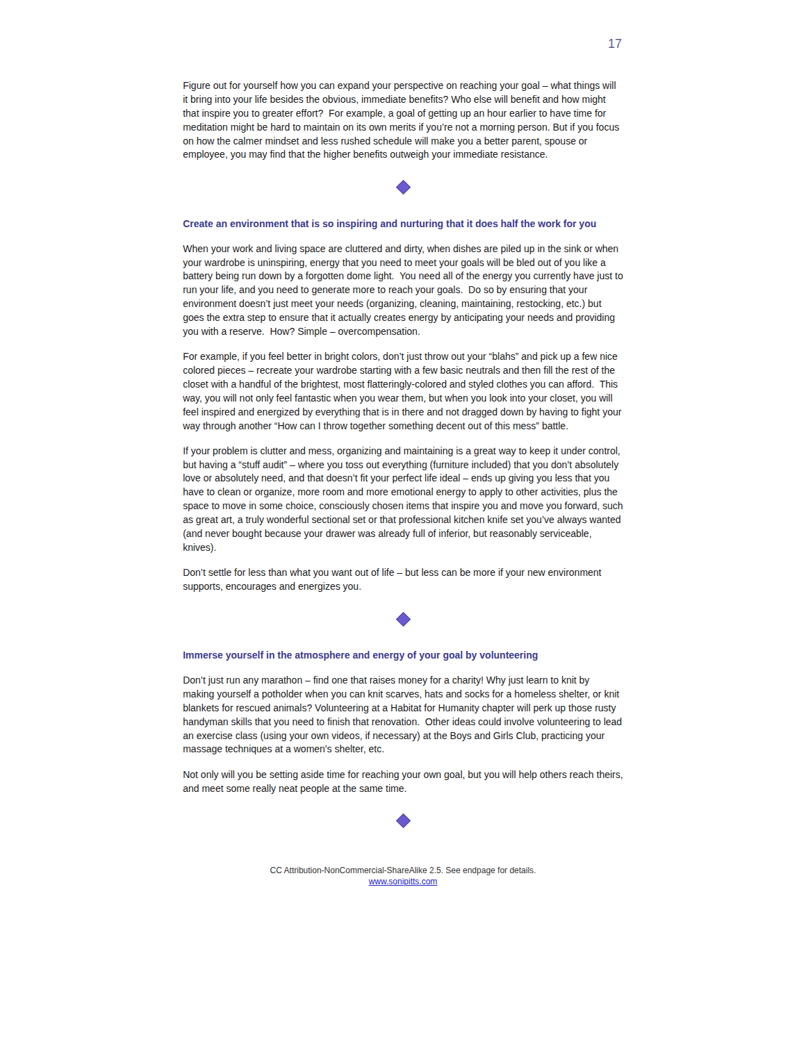17
Figure out for yourself how you can expand your perspective on reaching your goal – what things will it bring into your life besides the obvious, immediate benefits? Who else will benefit and how might that inspire you to greater effort? For example, a goal of getting up an hour earlier to have time for meditation might be hard to maintain on its own merits if you’re not a morning person. But if you focus on how the calmer mindset and less rushed schedule will make you a better parent, spouse or employee, you may find that the higher benefits outweigh your immediate resistance.
Create an environment that is so inspiring and nurturing that it does half the work for you
When your work and living space are cluttered and dirty, when dishes are piled up in the sink or when your wardrobe is uninspiring, energy that you need to meet your goals will be bled out of you like a battery being run down by a forgotten dome light. You need all of the energy you currently have just to run your life, and you need to generate more to reach your goals. Do so by ensuring that your environment doesn’t just meet your needs (organizing, cleaning, maintaining, restocking, etc.) but goes the extra step to ensure that it actually creates energy by anticipating your needs and providing you with a reserve. How? Simple – overcompensation.
For example, if you feel better in bright colors, don’t just throw out your “blahs” and pick up a few nice colored pieces – recreate your wardrobe starting with a few basic neutrals and then fill the rest of the closet with a handful of the brightest, most flatteringly-colored and styled clothes you can afford. This way, you will not only feel fantastic when you wear them, but when you look into your closet, you will feel inspired and energized by everything that is in there and not dragged down by having to fight your way through another “How can I throw together something decent out of this mess” battle.
If your problem is clutter and mess, organizing and maintaining is a great way to keep it under control, but having a “stuff audit” – where you toss out everything (furniture included) that you don’t absolutely love or absolutely need, and that doesn’t fit your perfect life ideal – ends up giving you less that you have to clean or organize, more room and more emotional energy to apply to other activities, plus the space to move in some choice, consciously chosen items that inspire you and move you forward, such as great art, a truly wonderful sectional set or that professional kitchen knife set you’ve always wanted (and never bought because your drawer was already full of inferior, but reasonably serviceable, knives).
Don’t settle for less than what you want out of life – but less can be more if your new environment supports, encourages and energizes you.
Immerse yourself in the atmosphere and energy of your goal by volunteering
Don’t just run any marathon – find one that raises money for a charity! Why just learn to knit by making yourself a potholder when you can knit scarves, hats and socks for a homeless shelter, or knit blankets for rescued animals? Volunteering at a Habitat for Humanity chapter will perk up those rusty handyman skills that you need to finish that renovation. Other ideas could involve volunteering to lead an exercise class (using your own videos, if necessary) at the Boys and Girls Club, practicing your massage techniques at a women's shelter, etc.
Not only will you be setting aside time for reaching your own goal, but you will help others reach theirs, and meet some really neat people at the same time.
CC Attribution-NonCommercial-ShareAlike 2.5. See endpage for details.
www.sonipitts.com